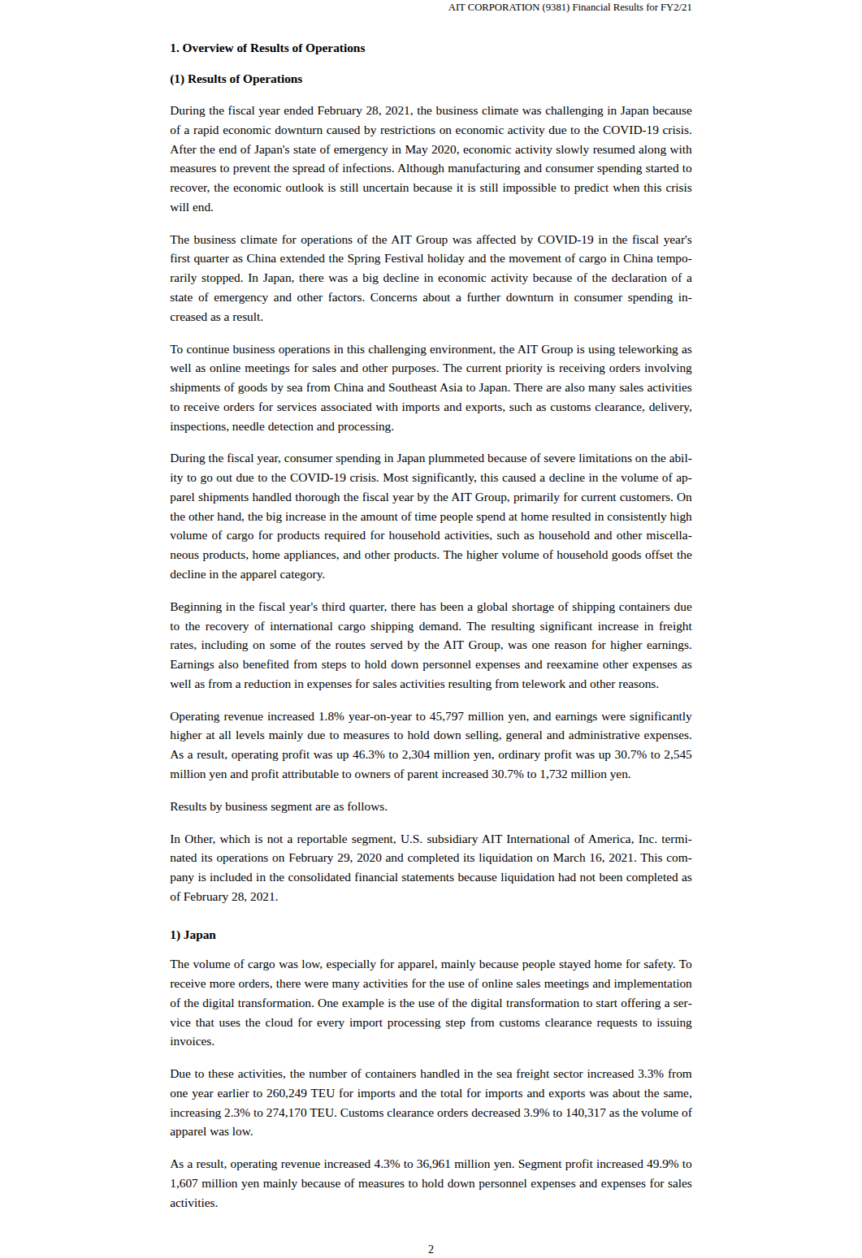AIT CORPORATION (9381) Financial Results for FY2/21
1. Overview of Results of Operations
(1) Results of Operations
During the fiscal year ended February 28, 2021, the business climate was challenging in Japan because of a rapid economic downturn caused by restrictions on economic activity due to the COVID-19 crisis. After the end of Japan's state of emergency in May 2020, economic activity slowly resumed along with measures to prevent the spread of infections. Although manufacturing and consumer spending started to recover, the economic outlook is still uncertain because it is still impossible to predict when this crisis will end.
The business climate for operations of the AIT Group was affected by COVID-19 in the fiscal year's first quarter as China extended the Spring Festival holiday and the movement of cargo in China temporarily stopped. In Japan, there was a big decline in economic activity because of the declaration of a state of emergency and other factors. Concerns about a further downturn in consumer spending increased as a result.
To continue business operations in this challenging environment, the AIT Group is using teleworking as well as online meetings for sales and other purposes. The current priority is receiving orders involving shipments of goods by sea from China and Southeast Asia to Japan. There are also many sales activities to receive orders for services associated with imports and exports, such as customs clearance, delivery, inspections, needle detection and processing.
During the fiscal year, consumer spending in Japan plummeted because of severe limitations on the ability to go out due to the COVID-19 crisis. Most significantly, this caused a decline in the volume of apparel shipments handled thorough the fiscal year by the AIT Group, primarily for current customers. On the other hand, the big increase in the amount of time people spend at home resulted in consistently high volume of cargo for products required for household activities, such as household and other miscellaneous products, home appliances, and other products. The higher volume of household goods offset the decline in the apparel category.
Beginning in the fiscal year's third quarter, there has been a global shortage of shipping containers due to the recovery of international cargo shipping demand. The resulting significant increase in freight rates, including on some of the routes served by the AIT Group, was one reason for higher earnings. Earnings also benefited from steps to hold down personnel expenses and reexamine other expenses as well as from a reduction in expenses for sales activities resulting from telework and other reasons.
Operating revenue increased 1.8% year-on-year to 45,797 million yen, and earnings were significantly higher at all levels mainly due to measures to hold down selling, general and administrative expenses. As a result, operating profit was up 46.3% to 2,304 million yen, ordinary profit was up 30.7% to 2,545 million yen and profit attributable to owners of parent increased 30.7% to 1,732 million yen.
Results by business segment are as follows.
In Other, which is not a reportable segment, U.S. subsidiary AIT International of America, Inc. terminated its operations on February 29, 2020 and completed its liquidation on March 16, 2021. This company is included in the consolidated financial statements because liquidation had not been completed as of February 28, 2021.
1) Japan
The volume of cargo was low, especially for apparel, mainly because people stayed home for safety. To receive more orders, there were many activities for the use of online sales meetings and implementation of the digital transformation. One example is the use of the digital transformation to start offering a service that uses the cloud for every import processing step from customs clearance requests to issuing invoices.
Due to these activities, the number of containers handled in the sea freight sector increased 3.3% from one year earlier to 260,249 TEU for imports and the total for imports and exports was about the same, increasing 2.3% to 274,170 TEU. Customs clearance orders decreased 3.9% to 140,317 as the volume of apparel was low.
As a result, operating revenue increased 4.3% to 36,961 million yen. Segment profit increased 49.9% to 1,607 million yen mainly because of measures to hold down personnel expenses and expenses for sales activities.
2